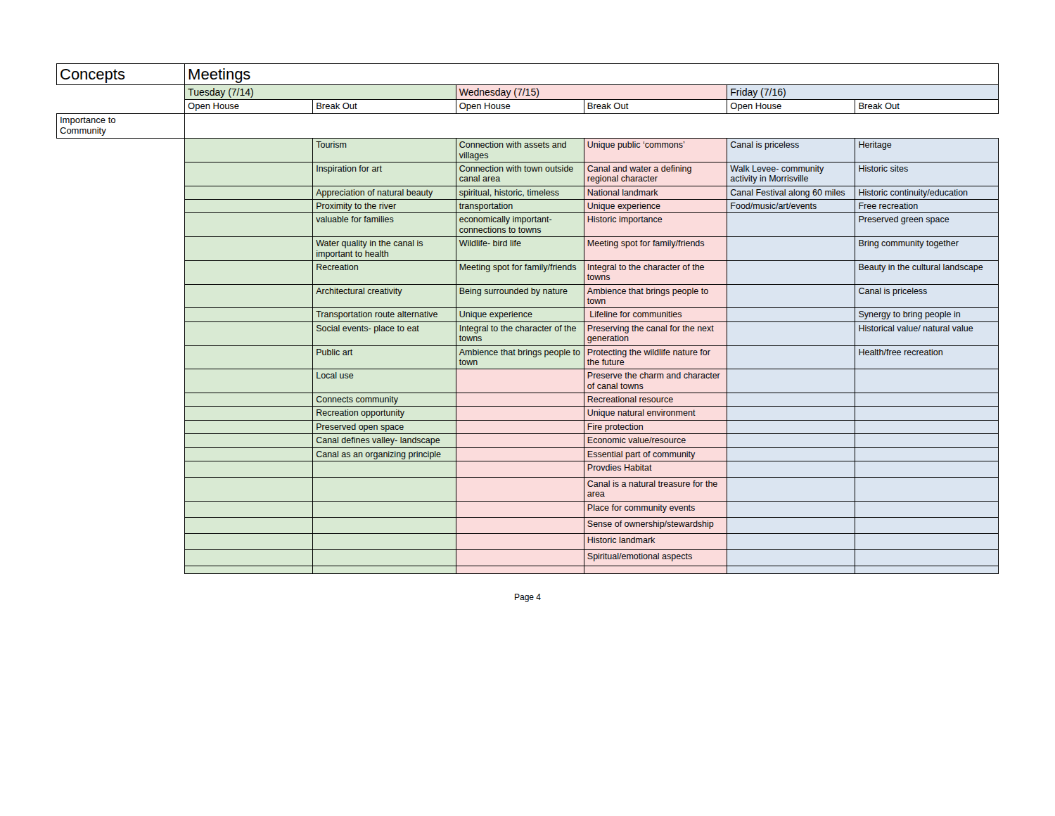| Concepts | Meetings |
| | Tuesday (7/14) | Wednesday (7/15) | Friday (7/16) |
| | Open House | Break Out | Open House | Break Out | Open House | Break Out |
| Importance to Community | | | | | | |
| | | Tourism | Connection with assets and villages | Unique public ‘commons’ | Canal is priceless | Heritage |
| | | Inspiration for art | Connection with town outside canal area | Canal and water a defining regional character | Walk Levee- community activity in Morrisville | Historic sites |
| | | Appreciation of natural beauty | spiritual, historic, timeless | National landmark | Canal Festival along 60 miles | Historic continuity/education |
| | | Proximity to the river | transportation | Unique experience | Food/music/art/events | Free recreation |
| | | valuable for families | economically important- connections to towns | Historic importance | | Preserved green space |
| | | Water quality in the canal is important to health | Wildlife- bird life | Meeting spot for family/friends | | Bring community together |
| | | Recreation | Meeting spot for family/friends | Integral to the character of the towns | | Beauty in the cultural landscape |
| | | Architectural creativity | Being surrounded by nature | Ambience that brings people to town | | Canal is priceless |
| | | Transportation route alternative | Unique experience | Lifeline for communities | | Synergy to bring people in |
| | | Social events- place to eat | Integral to the character of the towns | Preserving the canal for the next generation | | Historical value/ natural value |
| | | Public art | Ambience that brings people to town | Protecting the wildlife nature for the future | | Health/free recreation |
| | | Local use | | Preserve the charm and character of canal towns | | |
| | | Connects community | | Recreational resource | | |
| | | Recreation opportunity | | Unique natural environment | | |
| | | Preserved open space | | Fire protection | | |
| | | Canal defines valley- landscape | | Economic value/resource | | |
| | | Canal as an organizing principle | | Essential part of community | | |
| | | | | Provdies Habitat | | |
| | | | | Canal is a natural treasure for the area | | |
| | | | | Place for community events | | |
| | | | | Sense of ownership/stewardship | | |
| | | | | Historic landmark | | |
| | | | | Spiritual/emotional aspects | | |
Page 4